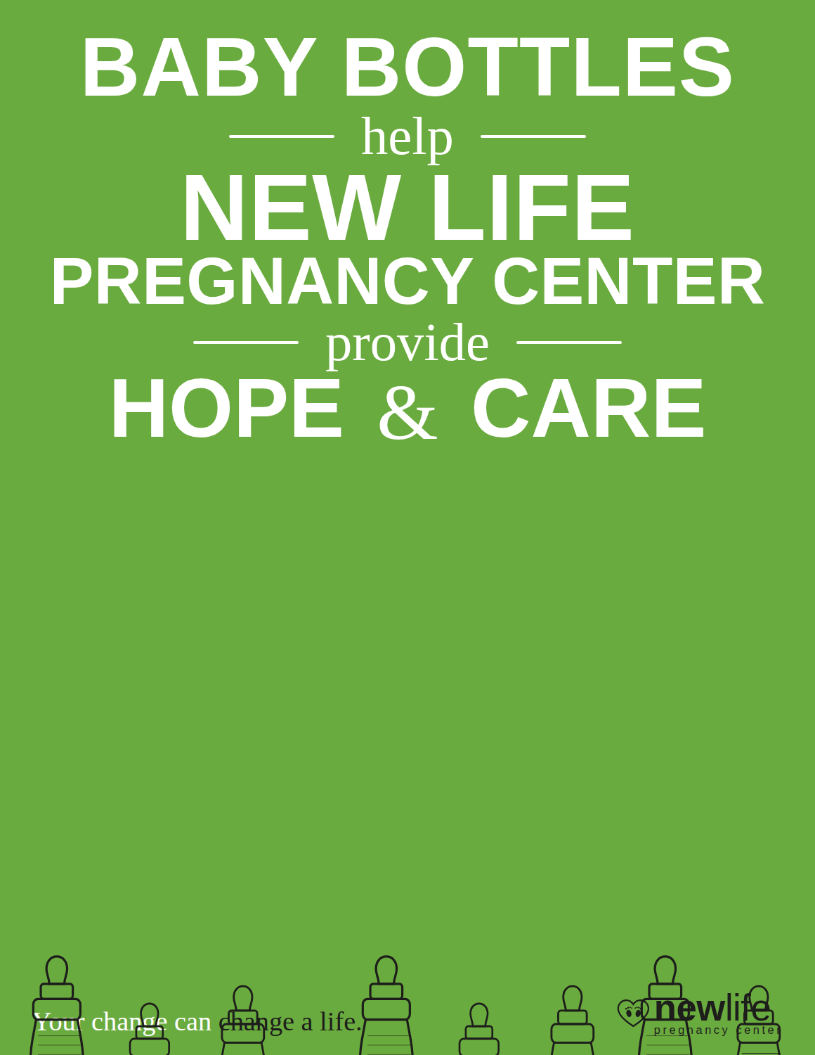Baby Bottles help New Life Pregnancy Center provide Hope & Care
Your change can change a life.
newlife pregnancy center